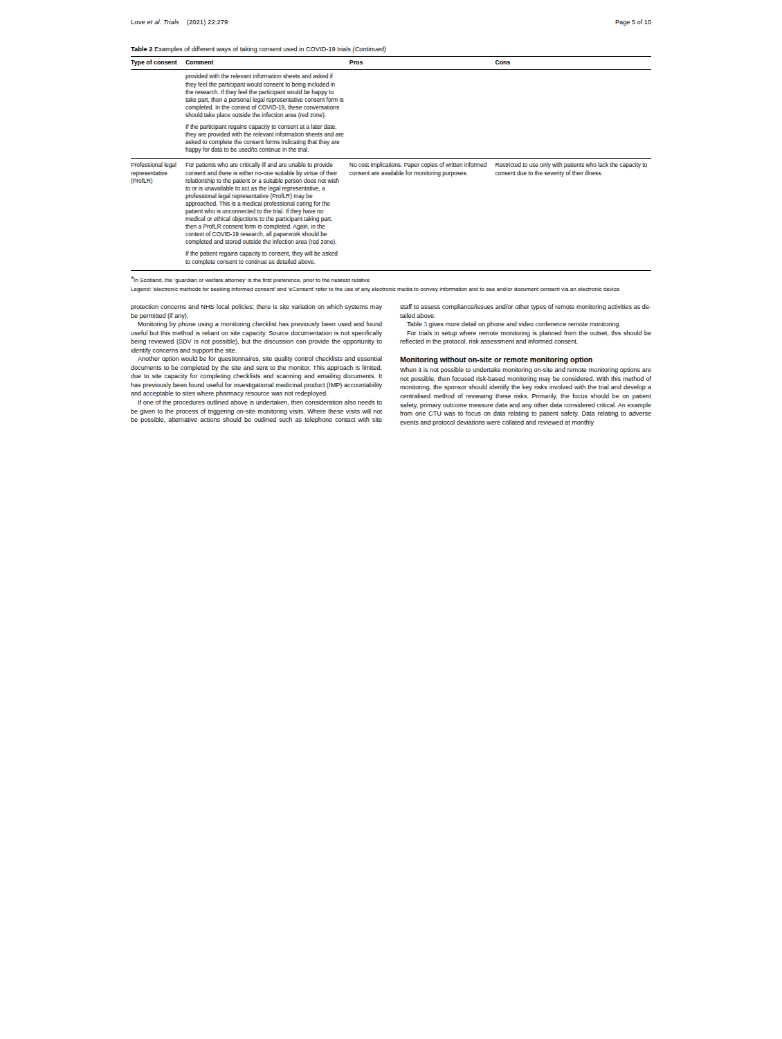Love et al. Trials (2021) 22:279
Page 5 of 10
Table 2 Examples of different ways of taking consent used in COVID-19 trials (Continued)
| Type of consent | Comment | Pros | Cons |
| --- | --- | --- | --- |
| | provided with the relevant information sheets and asked if they feel the participant would consent to being included in the research. If they feel the participant would be happy to take part, then a personal legal representative consent form is completed. In the context of COVID-19, these conversations should take place outside the infection area (red zone). If the participant regains capacity to consent at a later date, they are provided with the relevant information sheets and are asked to complete the consent forms indicating that they are happy for data to be used/to continue in the trial. | | |
| Professional legal representative (ProfLR) | For patients who are critically ill and are unable to provide consent and there is either no-one suitable by virtue of their relationship to the patient or a suitable person does not wish to or is unavailable to act as the legal representative, a professional legal representative (ProfLR) may be approached. This is a medical professional caring for the patient who is unconnected to the trial. If they have no medical or ethical objections to the participant taking part, then a ProfLR consent form is completed. Again, in the context of COVID-19 research, all paperwork should be completed and stored outside the infection area (red zone). If the patient regains capacity to consent, they will be asked to complete consent to continue as detailed above. | No cost implications. Paper copies of written informed consent are available for monitoring purposes. | Restricted to use only with patients who lack the capacity to consent due to the severity of their illness. |
aIn Scotland, the ‘guardian or welfare attorney’ is the first preference, prior to the nearest relative
Legend: ‘electronic methods for seeking informed consent’ and ‘eConsent’ refer to the use of any electronic media to convey information and to see and/or document consent via an electronic device
protection concerns and NHS local policies; there is site variation on which systems may be permitted (if any).
Monitoring by phone using a monitoring checklist has previously been used and found useful but this method is reliant on site capacity. Source documentation is not specifically being reviewed (SDV is not possible), but the discussion can provide the opportunity to identify concerns and support the site.
Another option would be for questionnaires, site quality control checklists and essential documents to be completed by the site and sent to the monitor. This approach is limited, due to site capacity for completing checklists and scanning and emailing documents. It has previously been found useful for investigational medicinal product (IMP) accountability and acceptable to sites where pharmacy resource was not redeployed.
If one of the procedures outlined above is undertaken, then consideration also needs to be given to the process of triggering on-site monitoring visits. Where these visits will not be possible, alternative actions should be outlined such as telephone contact with site staff to assess compliance/issues and/or other types of remote monitoring activities as detailed above.
Table 3 gives more detail on phone and video conference remote monitoring.
For trials in setup where remote monitoring is planned from the outset, this should be reflected in the protocol, risk assessment and informed consent.
Monitoring without on-site or remote monitoring option
When it is not possible to undertake monitoring on-site and remote monitoring options are not possible, then focused risk-based monitoring may be considered. With this method of monitoring, the sponsor should identify the key risks involved with the trial and develop a centralised method of reviewing these risks. Primarily, the focus should be on patient safety, primary outcome measure data and any other data considered critical. An example from one CTU was to focus on data relating to patient safety. Data relating to adverse events and protocol deviations were collated and reviewed at monthly